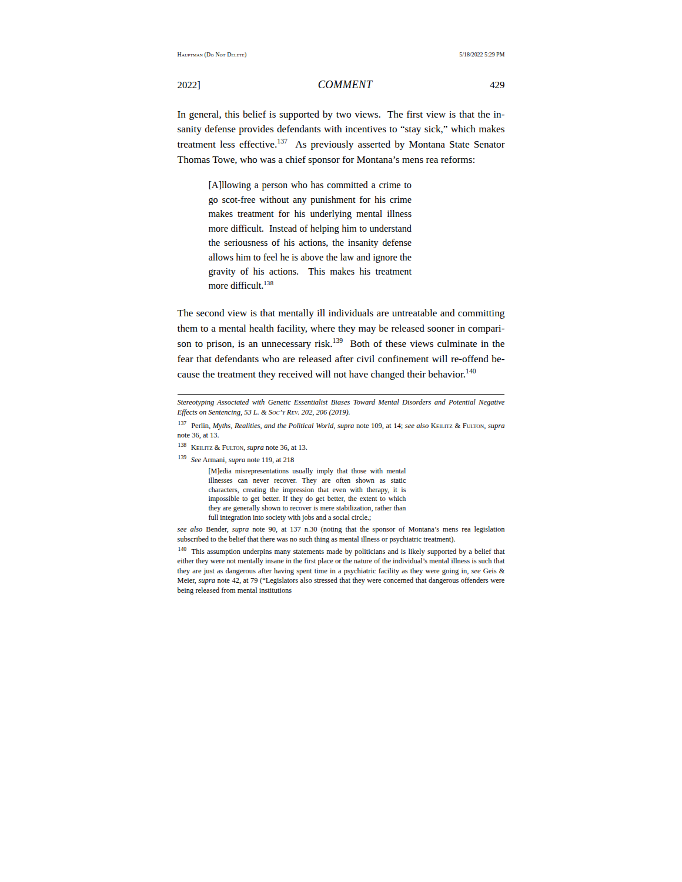Hauptman (Do Not Delete) 5/18/2022 5:29 PM
2022] COMMENT 429
In general, this belief is supported by two views. The first view is that the insanity defense provides defendants with incentives to “stay sick,” which makes treatment less effective.137 As previously asserted by Montana State Senator Thomas Towe, who was a chief sponsor for Montana’s mens rea reforms:
[A]llowing a person who has committed a crime to go scot-free without any punishment for his crime makes treatment for his underlying mental illness more difficult. Instead of helping him to understand the seriousness of his actions, the insanity defense allows him to feel he is above the law and ignore the gravity of his actions. This makes his treatment more difficult.138
The second view is that mentally ill individuals are untreatable and committing them to a mental health facility, where they may be released sooner in comparison to prison, is an unnecessary risk.139 Both of these views culminate in the fear that defendants who are released after civil confinement will re-offend because the treatment they received will not have changed their behavior.140
Stereotyping Associated with Genetic Essentialist Biases Toward Mental Disorders and Potential Negative Effects on Sentencing, 53 L. & Soc’y Rev. 202, 206 (2019).
137 Perlin, Myths, Realities, and the Political World, supra note 109, at 14; see also Keilitz & Fulton, supra note 36, at 13.
138 Keilitz & Fulton, supra note 36, at 13.
139 See Armani, supra note 119, at 218
[M]edia misrepresentations usually imply that those with mental illnesses can never recover. They are often shown as static characters, creating the impression that even with therapy, it is impossible to get better. If they do get better, the extent to which they are generally shown to recover is mere stabilization, rather than full integration into society with jobs and a social circle.;
see also Bender, supra note 90, at 137 n.30 (noting that the sponsor of Montana’s mens rea legislation subscribed to the belief that there was no such thing as mental illness or psychiatric treatment).
140 This assumption underpins many statements made by politicians and is likely supported by a belief that either they were not mentally insane in the first place or the nature of the individual’s mental illness is such that they are just as dangerous after having spent time in a psychiatric facility as they were going in, see Geis & Meier, supra note 42, at 79 (“Legislators also stressed that they were concerned that dangerous offenders were being released from mental institutions